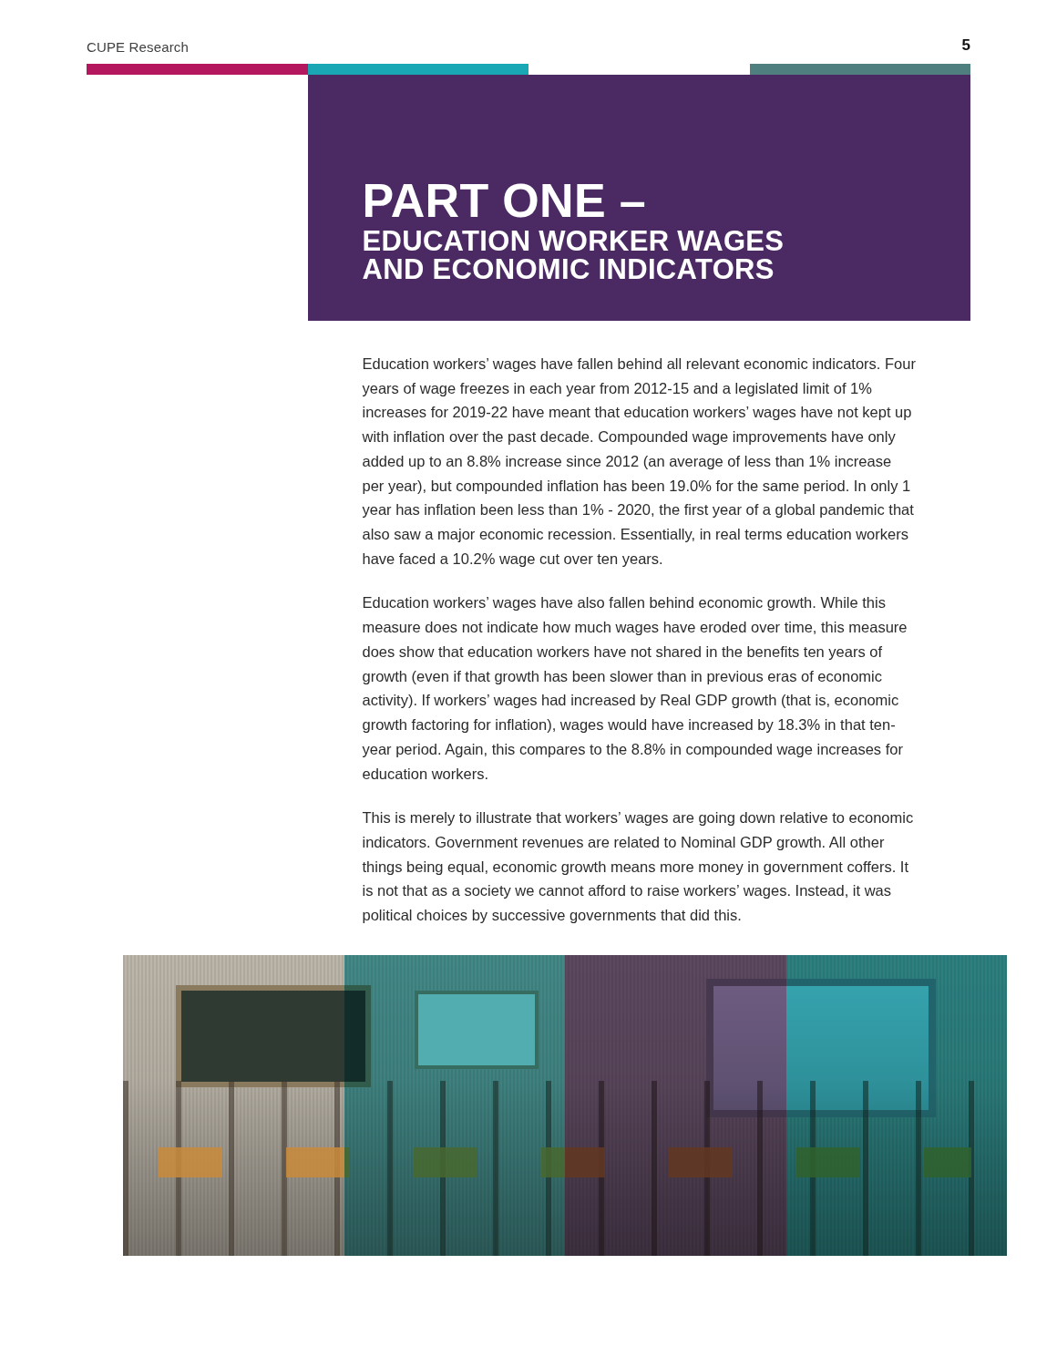CUPE Research
5
PART ONE – EDUCATION WORKER WAGES AND ECONOMIC INDICATORS
Education workers’ wages have fallen behind all relevant economic indicators. Four years of wage freezes in each year from 2012-15 and a legislated limit of 1% increases for 2019-22 have meant that education workers’ wages have not kept up with inflation over the past decade. Compounded wage improvements have only added up to an 8.8% increase since 2012 (an average of less than 1% increase per year), but compounded inflation has been 19.0% for the same period. In only 1 year has inflation been less than 1% - 2020, the first year of a global pandemic that also saw a major economic recession. Essentially, in real terms education workers have faced a 10.2% wage cut over ten years.
Education workers’ wages have also fallen behind economic growth. While this measure does not indicate how much wages have eroded over time, this measure does show that education workers have not shared in the benefits ten years of growth (even if that growth has been slower than in previous eras of economic activity). If workers’ wages had increased by Real GDP growth (that is, economic growth factoring for inflation), wages would have increased by 18.3% in that ten-year period. Again, this compares to the 8.8% in compounded wage increases for education workers.
This is merely to illustrate that workers’ wages are going down relative to economic indicators. Government revenues are related to Nominal GDP growth. All other things being equal, economic growth means more money in government coffers. It is not that as a society we cannot afford to raise workers’ wages. Instead, it was political choices by successive governments that did this.